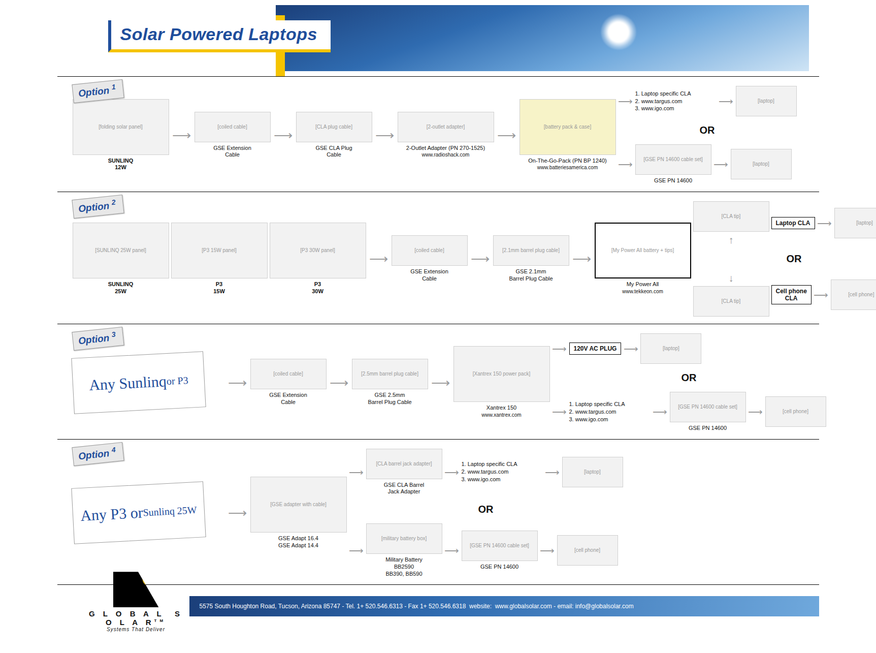Solar Powered Laptops
Option 1
[folding solar panel]
SUNLINQ
12W
⟶
[coiled cable]
GSE Extension
Cable
⟶
[CLA plug cable]
GSE CLA Plug
Cable
⟶
[2-outlet adapter]
2-Outlet Adapter (PN 270-1525)
www.radioshack.com
⟶
[battery pack & case]
On-The-Go-Pack (PN BP 1240)
www.batteriesamerica.com
⟶
1. Laptop specific CLA
2. www.targus.com
3. www.igo.com
⟶
[laptop]
OR
⟶
[GSE PN 14600 cable set]
GSE PN 14600
⟶
[laptop]
Option 2
[SUNLINQ 25W panel]
SUNLINQ
25W
[P3 15W panel]
P3
15W
[P3 30W panel]
P3
30W
⟶
[coiled cable]
GSE Extension
Cable
⟶
[2.1mm barrel plug cable]
GSE 2.1mm
Barrel Plug Cable
⟶
[My Power All battery + tips]
My Power All
www.tekkeon.com
[CLA tip]
↑
Laptop CLA
⟶
[laptop]
OR
↓
[CLA tip]
Cell phone
CLA
⟶
[cell phone]
Option 3
Any Sunlinq
or P3
⟶
[coiled cable]
GSE Extension
Cable
⟶
[2.5mm barrel plug cable]
GSE 2.5mm
Barrel Plug Cable
⟶
[Xantrex 150 power pack]
Xantrex 150
www.xantrex.com
⟶
120V AC PLUG
⟶
[laptop]
OR
⟶
1. Laptop specific CLA
2. www.targus.com
3. www.igo.com
⟶
[GSE PN 14600 cable set]
GSE PN 14600
⟶
[cell phone]
Option 4
Any P3 or
Sunlinq 25W
⟶
[GSE adapter with cable]
GSE Adapt 16.4
GSE Adapt 14.4
⟶
[CLA barrel jack adapter]
GSE CLA Barrel
Jack Adapter
⟶
1. Laptop specific CLA
2. www.targus.com
3. www.igo.com
⟶
[laptop]
OR
⟶
[military battery box]
Military Battery
BB2590
BB390, BB590
⟶
[GSE PN 14600 cable set]
GSE PN 14600
⟶
[cell phone]
5575 South Houghton Road, Tucson, Arizona 85747 - Tel. 1+ 520.546.6313 - Fax 1+ 520.546.6318 website: www.globalsolar.com - email: info@globalsolar.com
G L O B A L S O L A RTM
Systems That Deliver